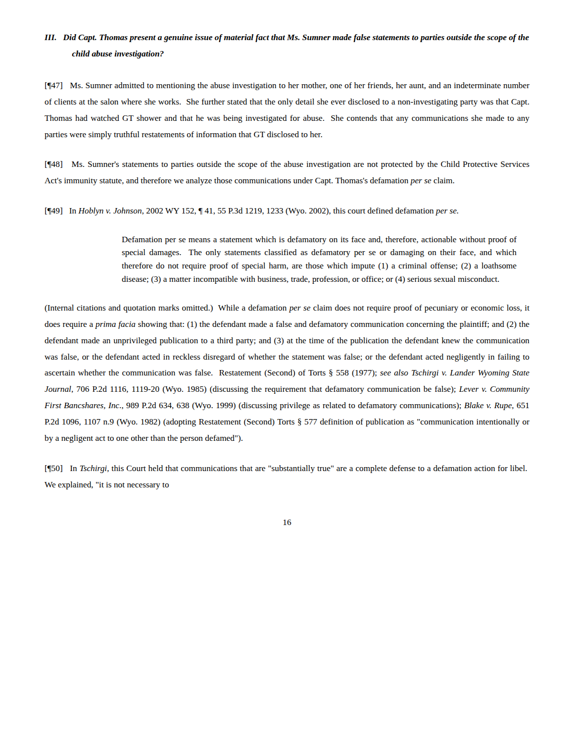III. Did Capt. Thomas present a genuine issue of material fact that Ms. Sumner made false statements to parties outside the scope of the child abuse investigation?
[¶47] Ms. Sumner admitted to mentioning the abuse investigation to her mother, one of her friends, her aunt, and an indeterminate number of clients at the salon where she works. She further stated that the only detail she ever disclosed to a non-investigating party was that Capt. Thomas had watched GT shower and that he was being investigated for abuse. She contends that any communications she made to any parties were simply truthful restatements of information that GT disclosed to her.
[¶48] Ms. Sumner's statements to parties outside the scope of the abuse investigation are not protected by the Child Protective Services Act's immunity statute, and therefore we analyze those communications under Capt. Thomas's defamation per se claim.
[¶49] In Hoblyn v. Johnson, 2002 WY 152, ¶ 41, 55 P.3d 1219, 1233 (Wyo. 2002), this court defined defamation per se.
Defamation per se means a statement which is defamatory on its face and, therefore, actionable without proof of special damages. The only statements classified as defamatory per se or damaging on their face, and which therefore do not require proof of special harm, are those which impute (1) a criminal offense; (2) a loathsome disease; (3) a matter incompatible with business, trade, profession, or office; or (4) serious sexual misconduct.
(Internal citations and quotation marks omitted.) While a defamation per se claim does not require proof of pecuniary or economic loss, it does require a prima facia showing that: (1) the defendant made a false and defamatory communication concerning the plaintiff; and (2) the defendant made an unprivileged publication to a third party; and (3) at the time of the publication the defendant knew the communication was false, or the defendant acted in reckless disregard of whether the statement was false; or the defendant acted negligently in failing to ascertain whether the communication was false. Restatement (Second) of Torts § 558 (1977); see also Tschirgi v. Lander Wyoming State Journal, 706 P.2d 1116, 1119-20 (Wyo. 1985) (discussing the requirement that defamatory communication be false); Lever v. Community First Bancshares, Inc., 989 P.2d 634, 638 (Wyo. 1999) (discussing privilege as related to defamatory communications); Blake v. Rupe, 651 P.2d 1096, 1107 n.9 (Wyo. 1982) (adopting Restatement (Second) Torts § 577 definition of publication as "communication intentionally or by a negligent act to one other than the person defamed").
[¶50] In Tschirgi, this Court held that communications that are "substantially true" are a complete defense to a defamation action for libel. We explained, "it is not necessary to
16